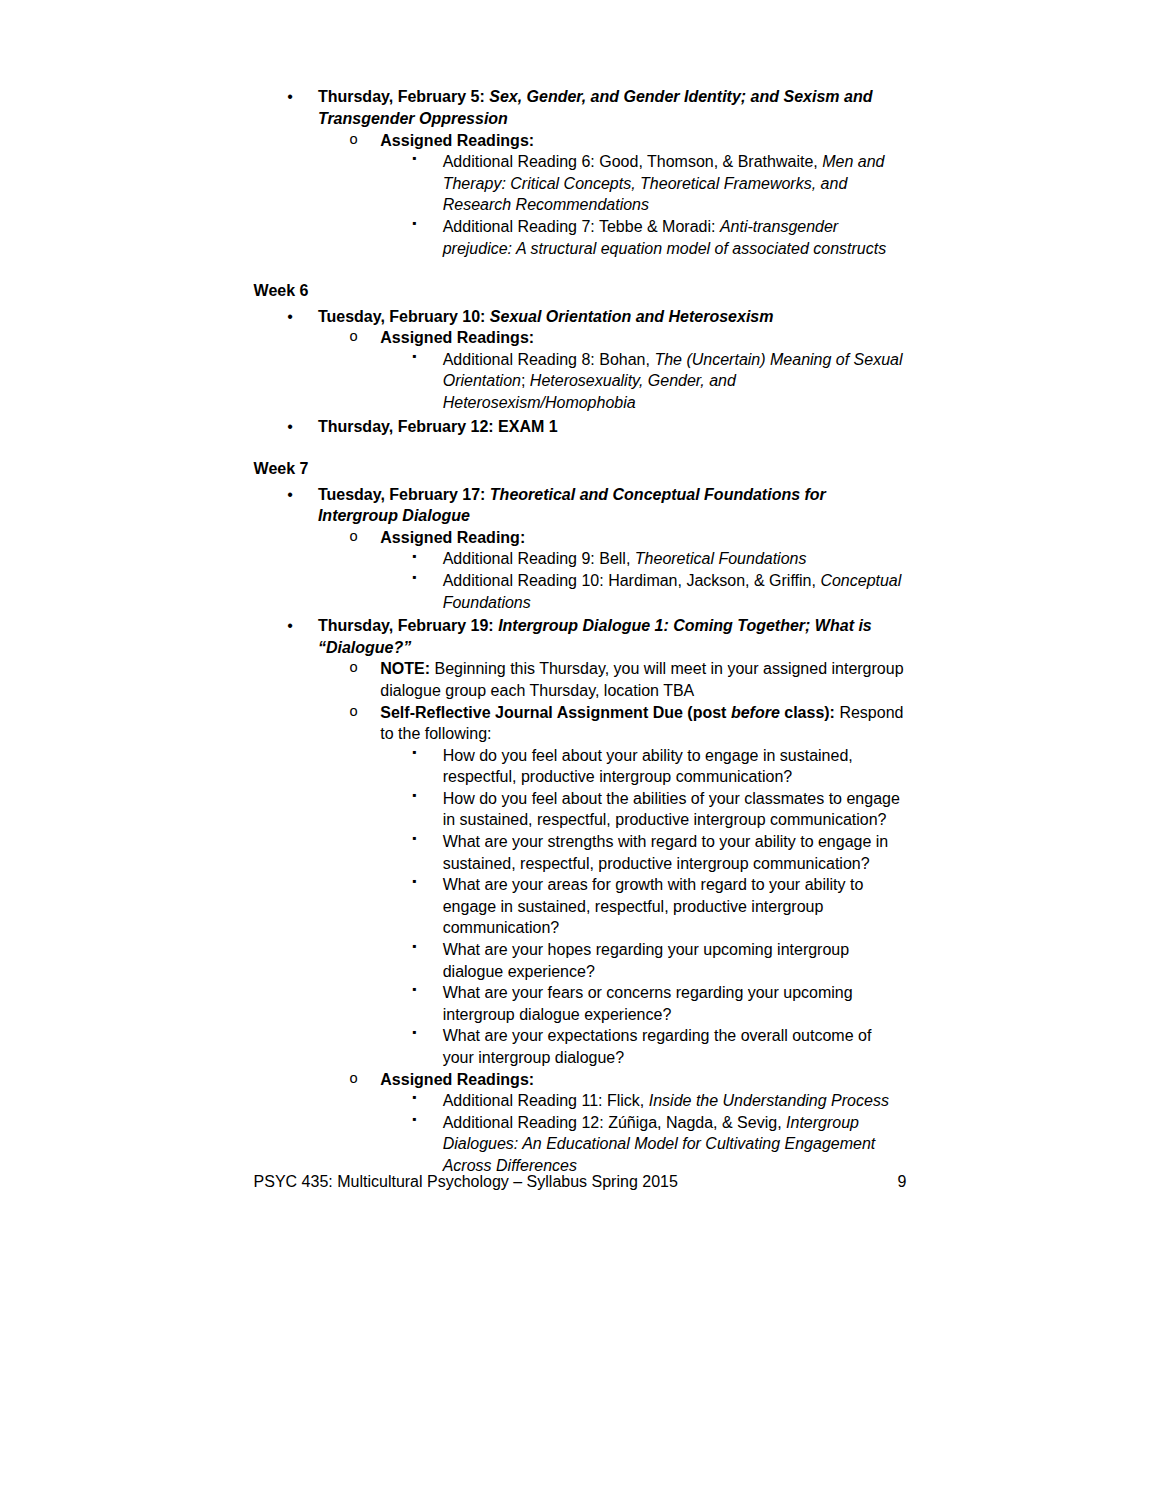Thursday, February 5: Sex, Gender, and Gender Identity; and Sexism and Transgender Oppression
Assigned Readings:
Additional Reading 6: Good, Thomson, & Brathwaite, Men and Therapy: Critical Concepts, Theoretical Frameworks, and Research Recommendations
Additional Reading 7: Tebbe & Moradi: Anti-transgender prejudice: A structural equation model of associated constructs
Week 6
Tuesday, February 10: Sexual Orientation and Heterosexism
Assigned Readings:
Additional Reading 8: Bohan, The (Uncertain) Meaning of Sexual Orientation; Heterosexuality, Gender, and Heterosexism/Homophobia
Thursday, February 12: EXAM 1
Week 7
Tuesday, February 17: Theoretical and Conceptual Foundations for Intergroup Dialogue
Assigned Reading:
Additional Reading 9: Bell, Theoretical Foundations
Additional Reading 10: Hardiman, Jackson, & Griffin, Conceptual Foundations
Thursday, February 19: Intergroup Dialogue 1: Coming Together; What is “Dialogue?”
NOTE: Beginning this Thursday, you will meet in your assigned intergroup dialogue group each Thursday, location TBA
Self-Reflective Journal Assignment Due (post before class): Respond to the following:
How do you feel about your ability to engage in sustained, respectful, productive intergroup communication?
How do you feel about the abilities of your classmates to engage in sustained, respectful, productive intergroup communication?
What are your strengths with regard to your ability to engage in sustained, respectful, productive intergroup communication?
What are your areas for growth with regard to your ability to engage in sustained, respectful, productive intergroup communication?
What are your hopes regarding your upcoming intergroup dialogue experience?
What are your fears or concerns regarding your upcoming intergroup dialogue experience?
What are your expectations regarding the overall outcome of your intergroup dialogue?
Assigned Readings:
Additional Reading 11: Flick, Inside the Understanding Process
Additional Reading 12: Zúñiga, Nagda, & Sevig, Intergroup Dialogues: An Educational Model for Cultivating Engagement Across Differences
PSYC 435: Multicultural Psychology – Syllabus Spring 2015 9